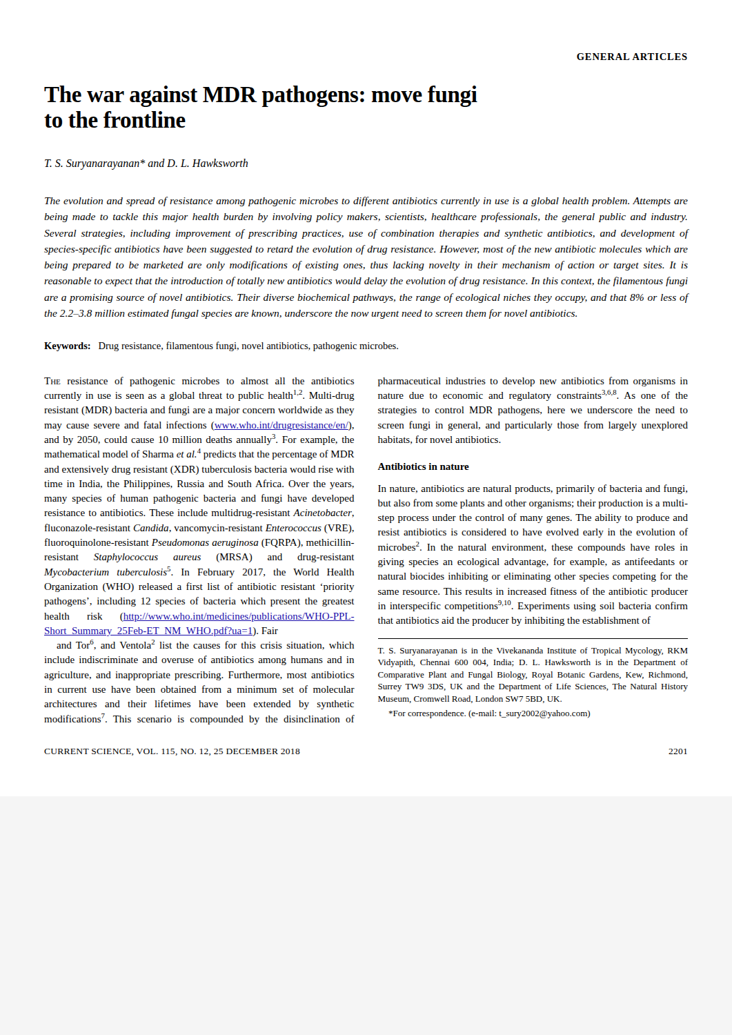GENERAL ARTICLES
The war against MDR pathogens: move fungi
to the frontline
T. S. Suryanarayanan* and D. L. Hawksworth
The evolution and spread of resistance among pathogenic microbes to different antibiotics currently in use is a global health problem. Attempts are being made to tackle this major health burden by involving policy makers, scientists, healthcare professionals, the general public and industry. Several strategies, including improvement of prescribing practices, use of combination therapies and synthetic antibiotics, and development of species-specific antibiotics have been suggested to retard the evolution of drug resistance. However, most of the new antibiotic molecules which are being prepared to be marketed are only modifications of existing ones, thus lacking novelty in their mechanism of action or target sites. It is reasonable to expect that the introduction of totally new antibiotics would delay the evolution of drug resistance. In this context, the filamentous fungi are a promising source of novel antibiotics. Their diverse biochemical pathways, the range of ecological niches they occupy, and that 8% or less of the 2.2–3.8 million estimated fungal species are known, underscore the now urgent need to screen them for novel antibiotics.
Keywords: Drug resistance, filamentous fungi, novel antibiotics, pathogenic microbes.
The resistance of pathogenic microbes to almost all the antibiotics currently in use is seen as a global threat to public health1,2. Multi-drug resistant (MDR) bacteria and fungi are a major concern worldwide as they may cause severe and fatal infections (www.who.int/drugresistance/en/), and by 2050, could cause 10 million deaths annually3. For example, the mathematical model of Sharma et al.4 predicts that the percentage of MDR and extensively drug resistant (XDR) tuberculosis bacteria would rise with time in India, the Philippines, Russia and South Africa. Over the years, many species of human pathogenic bacteria and fungi have developed resistance to antibiotics. These include multidrug-resistant Acinetobacter, fluconazole-resistant Candida, vancomycin-resistant Enterococcus (VRE), fluoroquinolone-resistant Pseudomonas aeruginosa (FQRPA), methicillin-resistant Staphylococcus aureus (MRSA) and drug-resistant Mycobacterium tuberculosis5. In February 2017, the World Health Organization (WHO) released a first list of antibiotic resistant ‘priority pathogens’, including 12 species of bacteria which present the greatest health risk (http://www.who.int/medicines/publications/WHO-PPL-Short_Summary_25Feb-ET_NM_WHO.pdf?ua=1). Fair
and Tor6, and Ventola2 list the causes for this crisis situation, which include indiscriminate and overuse of antibiotics among humans and in agriculture, and inappropriate prescribing. Furthermore, most antibiotics in current use have been obtained from a minimum set of molecular architectures and their lifetimes have been extended by synthetic modifications7. This scenario is compounded by the disinclination of pharmaceutical industries to develop new antibiotics from organisms in nature due to economic and regulatory constraints3,6,8. As one of the strategies to control MDR pathogens, here we underscore the need to screen fungi in general, and particularly those from largely unexplored habitats, for novel antibiotics.
Antibiotics in nature
In nature, antibiotics are natural products, primarily of bacteria and fungi, but also from some plants and other organisms; their production is a multi-step process under the control of many genes. The ability to produce and resist antibiotics is considered to have evolved early in the evolution of microbes2. In the natural environment, these compounds have roles in giving species an ecological advantage, for example, as antifeedants or natural biocides inhibiting or eliminating other species competing for the same resource. This results in increased fitness of the antibiotic producer in interspecific competitions9,10. Experiments using soil bacteria confirm that antibiotics aid the producer by inhibiting the establishment of
T. S. Suryanarayanan is in the Vivekananda Institute of Tropical Mycology, RKM Vidyapith, Chennai 600 004, India; D. L. Hawksworth is in the Department of Comparative Plant and Fungal Biology, Royal Botanic Gardens, Kew, Richmond, Surrey TW9 3DS, UK and the Department of Life Sciences, The Natural History Museum, Cromwell Road, London SW7 5BD, UK.
*For correspondence. (e-mail: t_sury2002@yahoo.com)
Current Science, Vol. 115, No. 12, 25 December 2018
2201